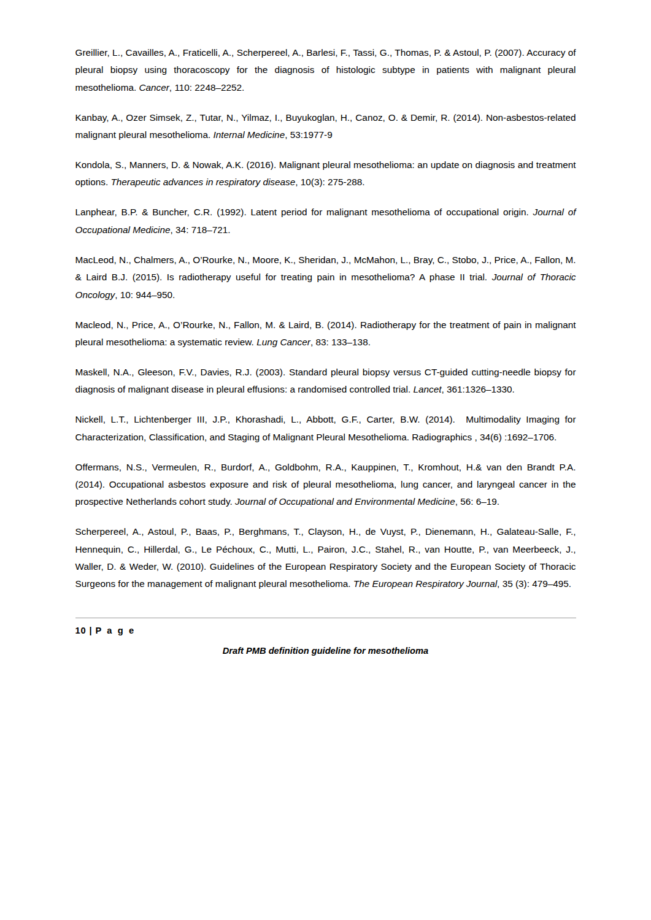Greillier, L., Cavailles, A., Fraticelli, A., Scherpereel, A., Barlesi, F., Tassi, G., Thomas, P. & Astoul, P. (2007). Accuracy of pleural biopsy using thoracoscopy for the diagnosis of histologic subtype in patients with malignant pleural mesothelioma. Cancer, 110: 2248–2252.
Kanbay, A., Ozer Simsek, Z., Tutar, N., Yilmaz, I., Buyukoglan, H., Canoz, O. & Demir, R. (2014). Non-asbestos-related malignant pleural mesothelioma. Internal Medicine, 53:1977-9
Kondola, S., Manners, D. & Nowak, A.K. (2016). Malignant pleural mesothelioma: an update on diagnosis and treatment options. Therapeutic advances in respiratory disease, 10(3): 275-288.
Lanphear, B.P. & Buncher, C.R. (1992). Latent period for malignant mesothelioma of occupational origin. Journal of Occupational Medicine, 34: 718–721.
MacLeod, N., Chalmers, A., O’Rourke, N., Moore, K., Sheridan, J., McMahon, L., Bray, C., Stobo, J., Price, A., Fallon, M. & Laird B.J. (2015). Is radiotherapy useful for treating pain in mesothelioma? A phase II trial. Journal of Thoracic Oncology, 10: 944–950.
Macleod, N., Price, A., O’Rourke, N., Fallon, M. & Laird, B. (2014). Radiotherapy for the treatment of pain in malignant pleural mesothelioma: a systematic review. Lung Cancer, 83: 133–138.
Maskell, N.A., Gleeson, F.V., Davies, R.J. (2003). Standard pleural biopsy versus CT-guided cutting-needle biopsy for diagnosis of malignant disease in pleural effusions: a randomised controlled trial. Lancet, 361:1326–1330.
Nickell, L.T., Lichtenberger III, J.P., Khorashadi, L., Abbott, G.F., Carter, B.W. (2014). Multimodality Imaging for Characterization, Classification, and Staging of Malignant Pleural Mesothelioma. Radiographics , 34(6) :1692–1706.
Offermans, N.S., Vermeulen, R., Burdorf, A., Goldbohm, R.A., Kauppinen, T., Kromhout, H.& van den Brandt P.A. (2014). Occupational asbestos exposure and risk of pleural mesothelioma, lung cancer, and laryngeal cancer in the prospective Netherlands cohort study. Journal of Occupational and Environmental Medicine, 56: 6–19.
Scherpereel, A., Astoul, P., Baas, P., Berghmans, T., Clayson, H., de Vuyst, P., Dienemann, H., Galateau-Salle, F., Hennequin, C., Hillerdal, G., Le Péchoux, C., Mutti, L., Pairon, J.C., Stahel, R., van Houtte, P., van Meerbeeck, J., Waller, D. & Weder, W. (2010). Guidelines of the European Respiratory Society and the European Society of Thoracic Surgeons for the management of malignant pleural mesothelioma. The European Respiratory Journal, 35 (3): 479–495.
10 | P a g e
Draft PMB definition guideline for mesothelioma